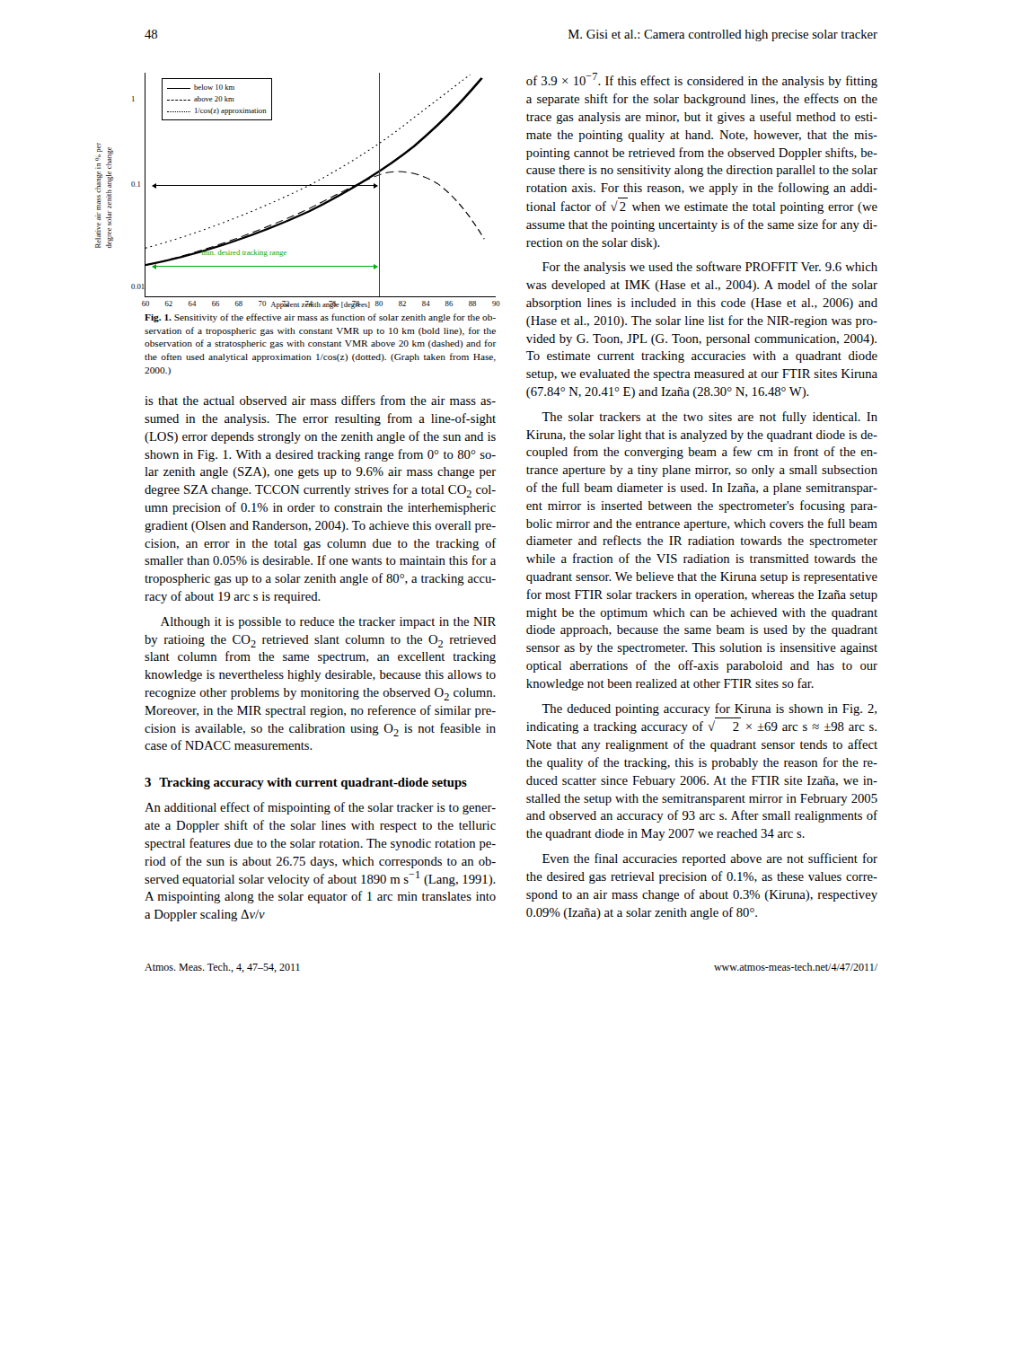48 M. Gisi et al.: Camera controlled high precise solar tracker
below 10 km
above 20 km
1/cos(z) approximation
Relative air mass change in % per
degree solar zenith angle change
1
0.1
0.01
60
62
64
66
68
70
72
74
76
78
80
82
84
86
88
90
min. desired tracking range
Apparent zenith angle [degrees]
Fig. 1. Sensitivity of the effective air mass as function of solar zenith angle for the observation of a tropospheric gas with constant VMR up to 10 km (bold line), for the observation of a stratospheric gas with constant VMR above 20 km (dashed) and for the often used analytical approximation 1/cos(z) (dotted). (Graph taken from Hase, 2000.)
is that the actual observed air mass differs from the air mass assumed in the analysis. The error resulting from a line-of-sight (LOS) error depends strongly on the zenith angle of the sun and is shown in Fig. 1. With a desired tracking range from 0° to 80° solar zenith angle (SZA), one gets up to 9.6% air mass change per degree SZA change. TCCON currently strives for a total CO2 column precision of 0.1% in order to constrain the interhemispheric gradient (Olsen and Randerson, 2004). To achieve this overall precision, an error in the total gas column due to the tracking of smaller than 0.05% is desirable. If one wants to maintain this for a tropospheric gas up to a solar zenith angle of 80°, a tracking accuracy of about 19 arc s is required.
Although it is possible to reduce the tracker impact in the NIR by ratioing the CO2 retrieved slant column to the O2 retrieved slant column from the same spectrum, an excellent tracking knowledge is nevertheless highly desirable, because this allows to recognize other problems by monitoring the observed O2 column. Moreover, in the MIR spectral region, no reference of similar precision is available, so the calibration using O2 is not feasible in case of NDACC measurements.
3 Tracking accuracy with current quadrant-diode setups
An additional effect of mispointing of the solar tracker is to generate a Doppler shift of the solar lines with respect to the telluric spectral features due to the solar rotation. The synodic rotation period of the sun is about 26.75 days, which corresponds to an observed equatorial solar velocity of about 1890 m s−1 (Lang, 1991). A mispointing along the solar equator of 1 arc min translates into a Doppler scaling Δν/ν
of 3.9 × 10−7. If this effect is considered in the analysis by fitting a separate shift for the solar background lines, the effects on the trace gas analysis are minor, but it gives a useful method to estimate the pointing quality at hand. Note, however, that the mispointing cannot be retrieved from the observed Doppler shifts, because there is no sensitivity along the direction parallel to the solar rotation axis. For this reason, we apply in the following an additional factor of √2 when we estimate the total pointing error (we assume that the pointing uncertainty is of the same size for any direction on the solar disk).
For the analysis we used the software PROFFIT Ver. 9.6 which was developed at IMK (Hase et al., 2004). A model of the solar absorption lines is included in this code (Hase et al., 2006) and (Hase et al., 2010). The solar line list for the NIR-region was provided by G. Toon, JPL (G. Toon, personal communication, 2004). To estimate current tracking accuracies with a quadrant diode setup, we evaluated the spectra measured at our FTIR sites Kiruna (67.84° N, 20.41° E) and Izaña (28.30° N, 16.48° W).
The solar trackers at the two sites are not fully identical. In Kiruna, the solar light that is analyzed by the quadrant diode is decoupled from the converging beam a few cm in front of the entrance aperture by a tiny plane mirror, so only a small subsection of the full beam diameter is used. In Izaña, a plane semitransparent mirror is inserted between the spectrometer's focusing parabolic mirror and the entrance aperture, which covers the full beam diameter and reflects the IR radiation towards the spectrometer while a fraction of the VIS radiation is transmitted towards the quadrant sensor. We believe that the Kiruna setup is representative for most FTIR solar trackers in operation, whereas the Izaña setup might be the optimum which can be achieved with the quadrant diode approach, because the same beam is used by the quadrant sensor as by the spectrometer. This solution is insensitive against optical aberrations of the off-axis paraboloid and has to our knowledge not been realized at other FTIR sites so far.
The deduced pointing accuracy for Kiruna is shown in Fig. 2, indicating a tracking accuracy of √2 × ±69 arc s ≈ ±98 arc s. Note that any realignment of the quadrant sensor tends to affect the quality of the tracking, this is probably the reason for the reduced scatter since Febuary 2006. At the FTIR site Izaña, we installed the setup with the semitransparent mirror in February 2005 and observed an accuracy of 93 arc s. After small realignments of the quadrant diode in May 2007 we reached 34 arc s.
Even the final accuracies reported above are not sufficient for the desired gas retrieval precision of 0.1%, as these values correspond to an air mass change of about 0.3% (Kiruna), respectivey 0.09% (Izaña) at a solar zenith angle of 80°.
Atmos. Meas. Tech., 4, 47–54, 2011 www.atmos-meas-tech.net/4/47/2011/